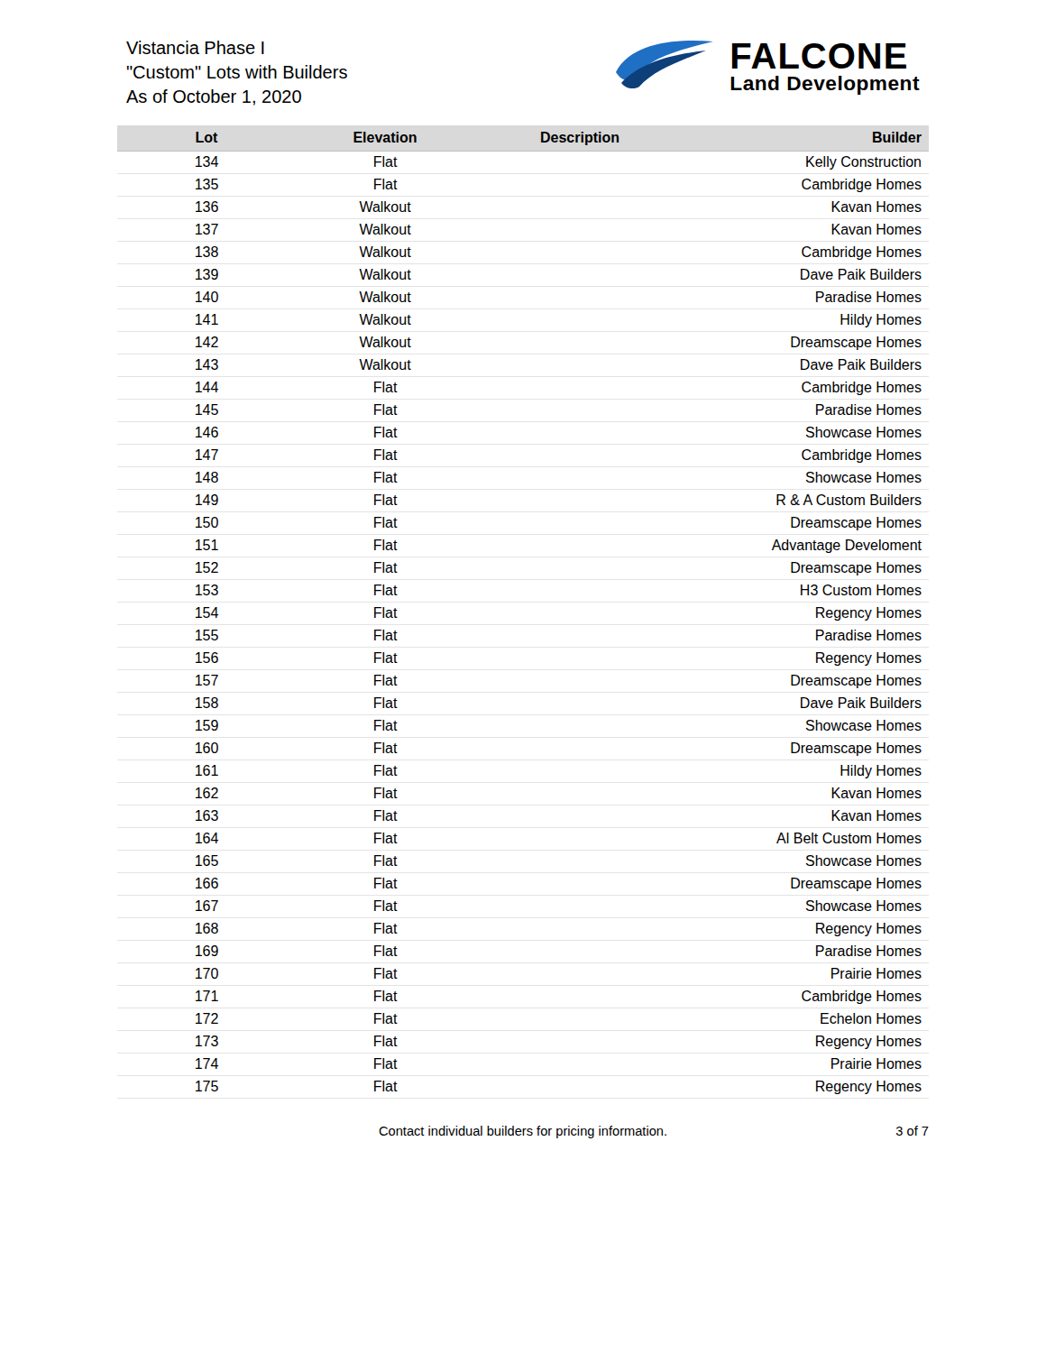Vistancia Phase I
"Custom" Lots with Builders
As of October 1, 2020
FALCONE
Land Development
| Lot | Elevation | Description | Builder |
| --- | --- | --- | --- |
| 134 | Flat | | Kelly Construction |
| 135 | Flat | | Cambridge Homes |
| 136 | Walkout | | Kavan Homes |
| 137 | Walkout | | Kavan Homes |
| 138 | Walkout | | Cambridge Homes |
| 139 | Walkout | | Dave Paik Builders |
| 140 | Walkout | | Paradise Homes |
| 141 | Walkout | | Hildy Homes |
| 142 | Walkout | | Dreamscape Homes |
| 143 | Walkout | | Dave Paik Builders |
| 144 | Flat | | Cambridge Homes |
| 145 | Flat | | Paradise Homes |
| 146 | Flat | | Showcase Homes |
| 147 | Flat | | Cambridge Homes |
| 148 | Flat | | Showcase Homes |
| 149 | Flat | | R & A Custom Builders |
| 150 | Flat | | Dreamscape Homes |
| 151 | Flat | | Advantage Develoment |
| 152 | Flat | | Dreamscape Homes |
| 153 | Flat | | H3 Custom Homes |
| 154 | Flat | | Regency Homes |
| 155 | Flat | | Paradise Homes |
| 156 | Flat | | Regency Homes |
| 157 | Flat | | Dreamscape Homes |
| 158 | Flat | | Dave Paik Builders |
| 159 | Flat | | Showcase Homes |
| 160 | Flat | | Dreamscape Homes |
| 161 | Flat | | Hildy Homes |
| 162 | Flat | | Kavan Homes |
| 163 | Flat | | Kavan Homes |
| 164 | Flat | | Al Belt Custom Homes |
| 165 | Flat | | Showcase Homes |
| 166 | Flat | | Dreamscape Homes |
| 167 | Flat | | Showcase Homes |
| 168 | Flat | | Regency Homes |
| 169 | Flat | | Paradise Homes |
| 170 | Flat | | Prairie Homes |
| 171 | Flat | | Cambridge Homes |
| 172 | Flat | | Echelon Homes |
| 173 | Flat | | Regency Homes |
| 174 | Flat | | Prairie Homes |
| 175 | Flat | | Regency Homes |
Contact individual builders for pricing information. 3 of 7